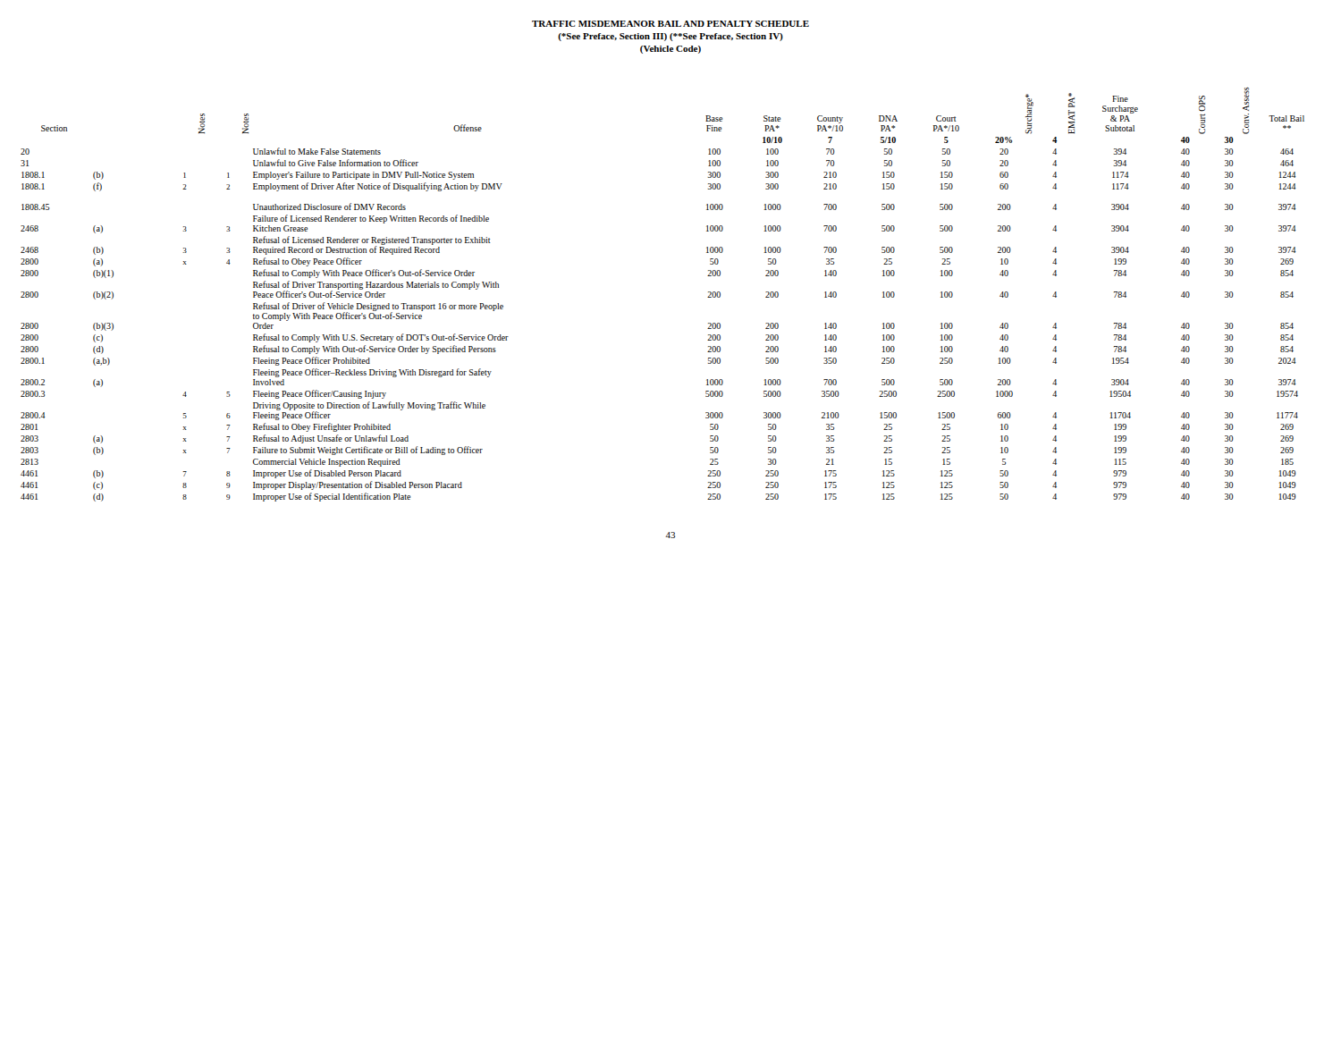TRAFFIC MISDEMEANOR BAIL AND PENALTY SCHEDULE
(*See Preface, Section III) (**See Preface, Section IV)
(Vehicle Code)
| Section | | Notes | Notes | Offense | Base Fine | State PA* | County PA*/10 | DNA PA* | Court PA*/10 | Surcharge* | EMAT PA* | Fine Surcharge & PA Subtotal | Court OPS | Conv. Assess | Total Bail ** |
| --- | --- | --- | --- | --- | --- | --- | --- | --- | --- | --- | --- | --- | --- | --- | --- |
| | | | | | | 10/10 | 7 | 5/10 | 5 | 20% | 4 | | 40 | 30 | |
| 20 | | | | Unlawful to Make False Statements | 100 | 100 | 70 | 50 | 50 | 20 | 4 | 394 | 40 | 30 | 464 |
| 31 | | | | Unlawful to Give False Information to Officer | 100 | 100 | 70 | 50 | 50 | 20 | 4 | 394 | 40 | 30 | 464 |
| 1808.1 | (b) | 1 | 1 | Employer's Failure to Participate in DMV Pull-Notice System | 300 | 300 | 210 | 150 | 150 | 60 | 4 | 1174 | 40 | 30 | 1244 |
| 1808.1 | (f) | 2 | 2 | Employment of Driver After Notice of Disqualifying Action by DMV | 300 | 300 | 210 | 150 | 150 | 60 | 4 | 1174 | 40 | 30 | 1244 |
| 1808.45 | | | | Unauthorized Disclosure of DMV Records | 1000 | 1000 | 700 | 500 | 500 | 200 | 4 | 3904 | 40 | 30 | 3974 |
| 2468 | (a) | 3 | 3 | Failure of Licensed Renderer to Keep Written Records of Inedible Kitchen Grease | 1000 | 1000 | 700 | 500 | 500 | 200 | 4 | 3904 | 40 | 30 | 3974 |
| 2468 | (b) | 3 | 3 | Refusal of Licensed Renderer or Registered Transporter to Exhibit Required Record or Destruction of Required Record | 1000 | 1000 | 700 | 500 | 500 | 200 | 4 | 3904 | 40 | 30 | 3974 |
| 2800 | (a) | x | 4 | Refusal to Obey Peace Officer | 50 | 50 | 35 | 25 | 25 | 10 | 4 | 199 | 40 | 30 | 269 |
| 2800 | (b)(1) | | | Refusal to Comply With Peace Officer's Out-of-Service Order | 200 | 200 | 140 | 100 | 100 | 40 | 4 | 784 | 40 | 30 | 854 |
| 2800 | (b)(2) | | | Refusal of Driver Transporting Hazardous Materials to Comply With Peace Officer's Out-of-Service Order | 200 | 200 | 140 | 100 | 100 | 40 | 4 | 784 | 40 | 30 | 854 |
| 2800 | (b)(3) | | | Refusal of Driver of Vehicle Designed to Transport 16 or more People to Comply With Peace Officer's Out-of-Service Order | 200 | 200 | 140 | 100 | 100 | 40 | 4 | 784 | 40 | 30 | 854 |
| 2800 | (c) | | | Refusal to Comply With U.S. Secretary of DOT's Out-of-Service Order | 200 | 200 | 140 | 100 | 100 | 40 | 4 | 784 | 40 | 30 | 854 |
| 2800 | (d) | | | Refusal to Comply With Out-of-Service Order by Specified Persons | 200 | 200 | 140 | 100 | 100 | 40 | 4 | 784 | 40 | 30 | 854 |
| 2800.1 | (a,b) | | | Fleeing Peace Officer Prohibited | 500 | 500 | 350 | 250 | 250 | 100 | 4 | 1954 | 40 | 30 | 2024 |
| 2800.2 | (a) | | | Fleeing Peace Officer–Reckless Driving With Disregard for Safety Involved | 1000 | 1000 | 700 | 500 | 500 | 200 | 4 | 3904 | 40 | 30 | 3974 |
| 2800.3 | | 4 | 5 | Fleeing Peace Officer/Causing Injury | 5000 | 5000 | 3500 | 2500 | 2500 | 1000 | 4 | 19504 | 40 | 30 | 19574 |
| 2800.4 | | 5 | 6 | Driving Opposite to Direction of Lawfully Moving Traffic While Fleeing Peace Officer | 3000 | 3000 | 2100 | 1500 | 1500 | 600 | 4 | 11704 | 40 | 30 | 11774 |
| 2801 | | x | 7 | Refusal to Obey Firefighter Prohibited | 50 | 50 | 35 | 25 | 25 | 10 | 4 | 199 | 40 | 30 | 269 |
| 2803 | (a) | x | 7 | Refusal to Adjust Unsafe or Unlawful Load | 50 | 50 | 35 | 25 | 25 | 10 | 4 | 199 | 40 | 30 | 269 |
| 2803 | (b) | x | 7 | Failure to Submit Weight Certificate or Bill of Lading to Officer | 50 | 50 | 35 | 25 | 25 | 10 | 4 | 199 | 40 | 30 | 269 |
| 2813 | | | | Commercial Vehicle Inspection Required | 25 | 30 | 21 | 15 | 15 | 5 | 4 | 115 | 40 | 30 | 185 |
| 4461 | (b) | 7 | 8 | Improper Use of Disabled Person Placard | 250 | 250 | 175 | 125 | 125 | 50 | 4 | 979 | 40 | 30 | 1049 |
| 4461 | (c) | 8 | 9 | Improper Display/Presentation of Disabled Person Placard | 250 | 250 | 175 | 125 | 125 | 50 | 4 | 979 | 40 | 30 | 1049 |
| 4461 | (d) | 8 | 9 | Improper Use of Special Identification Plate | 250 | 250 | 175 | 125 | 125 | 50 | 4 | 979 | 40 | 30 | 1049 |
43